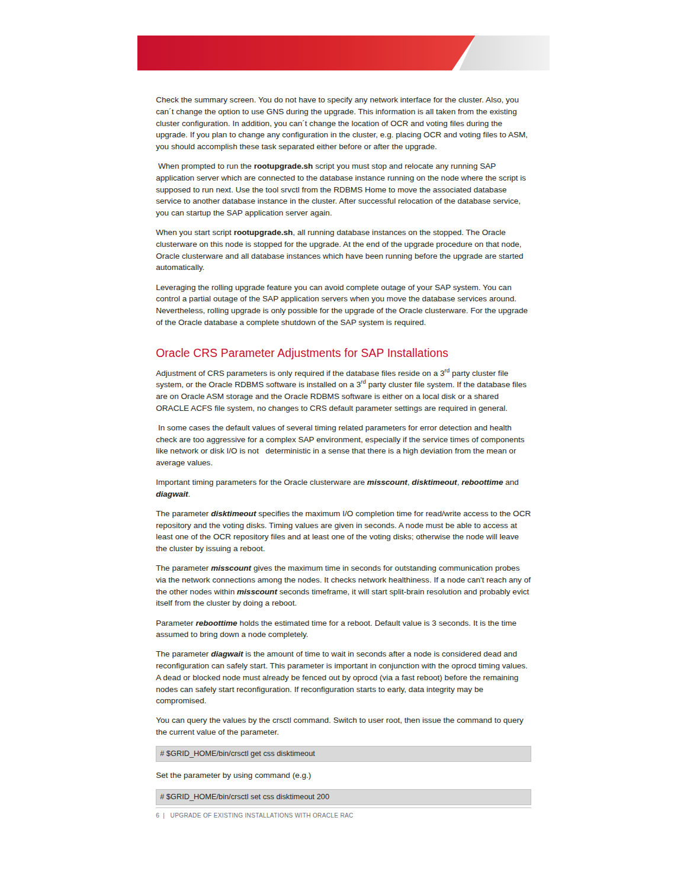Check the summary screen. You do not have to specify any network interface for the cluster. Also, you can´t change the option to use GNS during the upgrade. This information is all taken from the existing cluster configuration. In addition, you can´t change the location of OCR and voting files during the upgrade. If you plan to change any configuration in the cluster, e.g. placing OCR and voting files to ASM, you should accomplish these task separated either before or after the upgrade.
When prompted to run the rootupgrade.sh script you must stop and relocate any running SAP application server which are connected to the database instance running on the node where the script is supposed to run next. Use the tool srvctl from the RDBMS Home to move the associated database service to another database instance in the cluster. After successful relocation of the database service, you can startup the SAP application server again.
When you start script rootupgrade.sh, all running database instances on the stopped. The Oracle clusterware on this node is stopped for the upgrade. At the end of the upgrade procedure on that node, Oracle clusterware and all database instances which have been running before the upgrade are started automatically.
Leveraging the rolling upgrade feature you can avoid complete outage of your SAP system. You can control a partial outage of the SAP application servers when you move the database services around. Nevertheless, rolling upgrade is only possible for the upgrade of the Oracle clusterware. For the upgrade of the Oracle database a complete shutdown of the SAP system is required.
Oracle CRS Parameter Adjustments for SAP Installations
Adjustment of CRS parameters is only required if the database files reside on a 3rd party cluster file system, or the Oracle RDBMS software is installed on a 3rd party cluster file system. If the database files are on Oracle ASM storage and the Oracle RDBMS software is either on a local disk or a shared ORACLE ACFS file system, no changes to CRS default parameter settings are required in general.
In some cases the default values of several timing related parameters for error detection and health check are too aggressive for a complex SAP environment, especially if the service times of components like network or disk I/O is not deterministic in a sense that there is a high deviation from the mean or average values.
Important timing parameters for the Oracle clusterware are misscount, disktimeout, reboottime and diagwait.
The parameter disktimeout specifies the maximum I/O completion time for read/write access to the OCR repository and the voting disks. Timing values are given in seconds. A node must be able to access at least one of the OCR repository files and at least one of the voting disks; otherwise the node will leave the cluster by issuing a reboot.
The parameter misscount gives the maximum time in seconds for outstanding communication probes via the network connections among the nodes. It checks network healthiness. If a node can't reach any of the other nodes within misscount seconds timeframe, it will start split-brain resolution and probably evict itself from the cluster by doing a reboot.
Parameter reboottime holds the estimated time for a reboot. Default value is 3 seconds. It is the time assumed to bring down a node completely.
The parameter diagwait is the amount of time to wait in seconds after a node is considered dead and reconfiguration can safely start. This parameter is important in conjunction with the oprocd timing values. A dead or blocked node must already be fenced out by oprocd (via a fast reboot) before the remaining nodes can safely start reconfiguration. If reconfiguration starts to early, data integrity may be compromised.
You can query the values by the crsctl command. Switch to user root, then issue the command to query the current value of the parameter.
# $GRID_HOME/bin/crsctl get css disktimeout
Set the parameter by using command (e.g.)
# $GRID_HOME/bin/crsctl set css disktimeout 200
6 | UPGRADE OF EXISTING INSTALLATIONS WITH ORACLE RAC